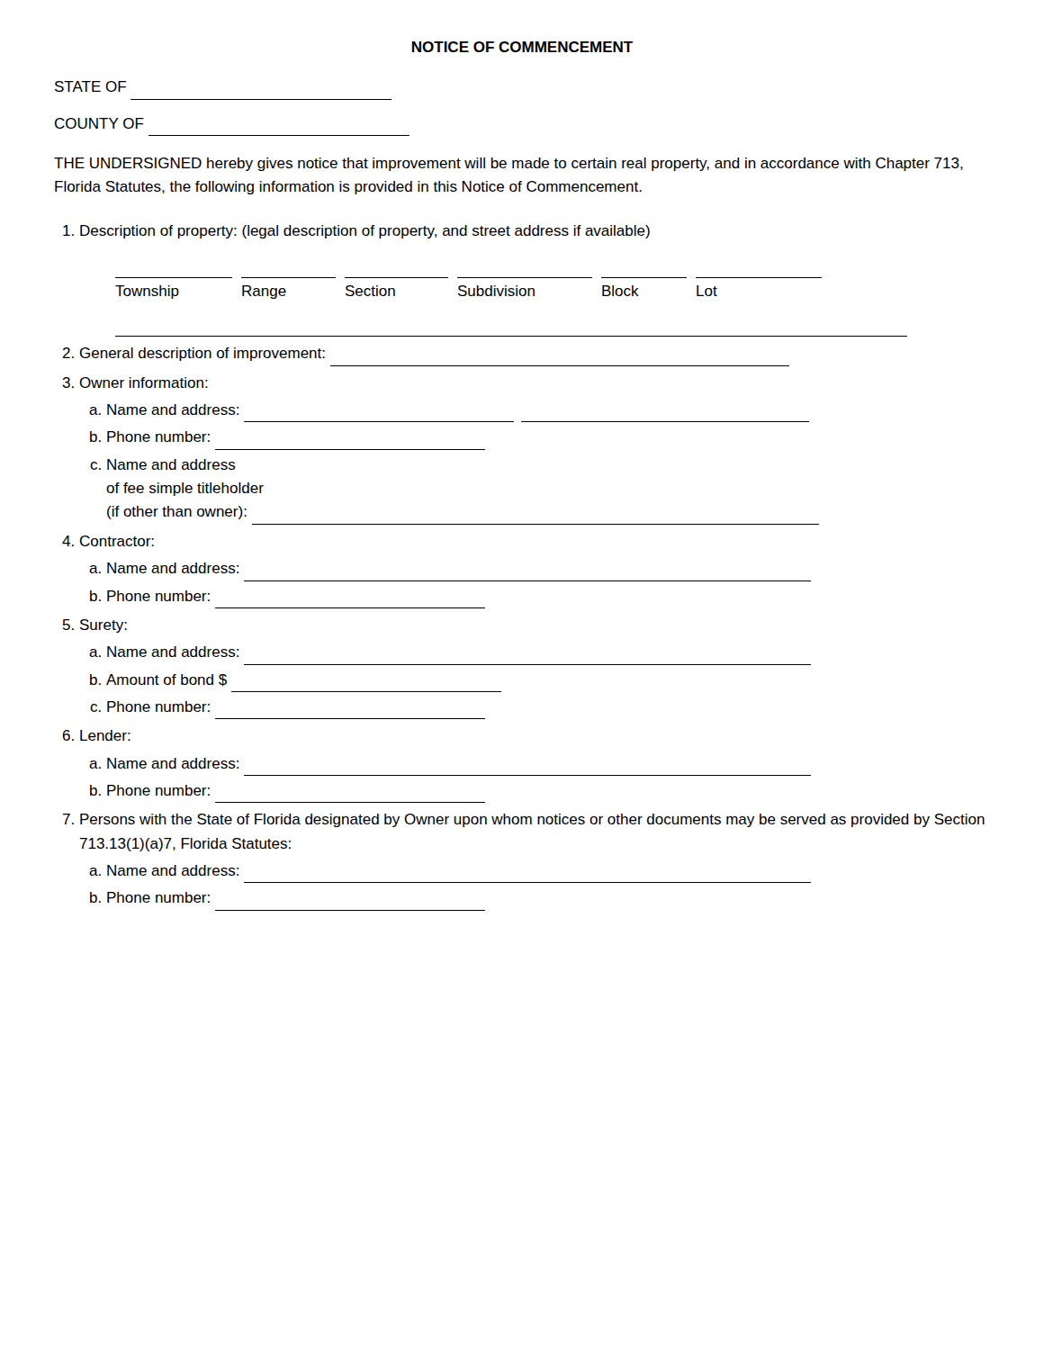NOTICE OF COMMENCEMENT
STATE OF
COUNTY OF
THE UNDERSIGNED hereby gives notice that improvement will be made to certain real property, and in accordance with Chapter 713, Florida Statutes, the following information is provided in this Notice of Commencement.
Description of property: (legal description of property, and street address if available)
| Township | Range | Section | Subdivision | Block | Lot |
General description of improvement:
Owner information:
Name and address:
Phone number:
Name and address
of fee simple titleholder
(if other than owner):
Contractor:
Name and address:
Phone number:
Surety:
Name and address:
Amount of bond $
Phone number:
Lender:
Name and address:
Phone number:
Persons with the State of Florida designated by Owner upon whom notices or other documents may be served as provided by Section 713.13(1)(a)7, Florida Statutes:
Name and address:
Phone number: